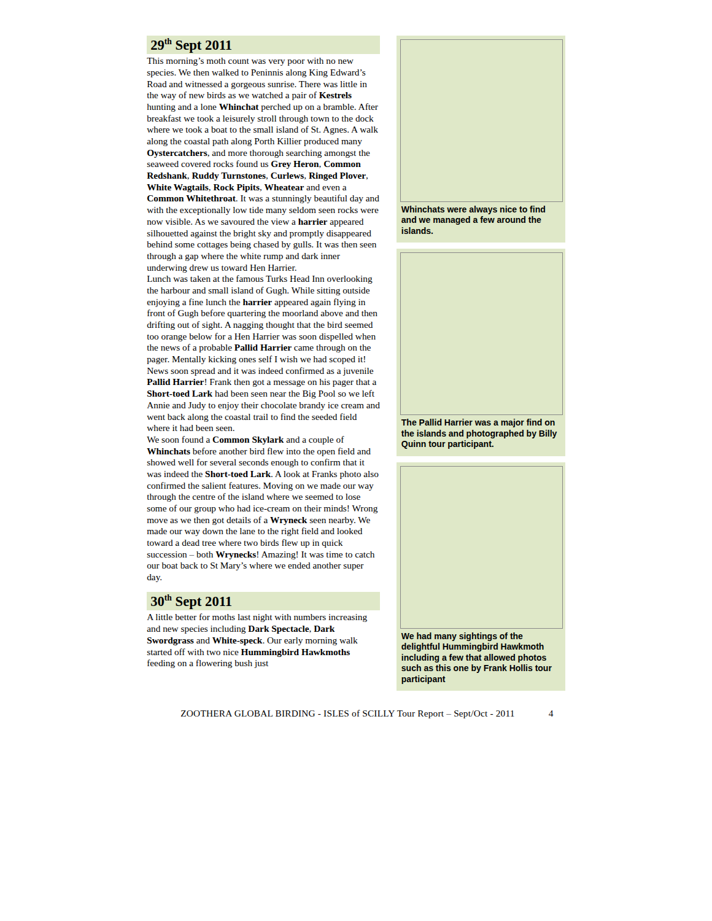29th Sept 2011
This morning’s moth count was very poor with no new species. We then walked to Peninnis along King Edward’s Road and witnessed a gorgeous sunrise. There was little in the way of new birds as we watched a pair of Kestrels hunting and a lone Whinchat perched up on a bramble. After breakfast we took a leisurely stroll through town to the dock where we took a boat to the small island of St. Agnes. A walk along the coastal path along Porth Killier produced many Oystercatchers, and more thorough searching amongst the seaweed covered rocks found us Grey Heron, Common Redshank, Ruddy Turnstones, Curlews, Ringed Plover, White Wagtails, Rock Pipits, Wheatear and even a Common Whitethroat. It was a stunningly beautiful day and with the exceptionally low tide many seldom seen rocks were now visible. As we savoured the view a harrier appeared silhouetted against the bright sky and promptly disappeared behind some cottages being chased by gulls. It was then seen through a gap where the white rump and dark inner underwing drew us toward Hen Harrier.
Lunch was taken at the famous Turks Head Inn overlooking the harbour and small island of Gugh. While sitting outside enjoying a fine lunch the harrier appeared again flying in front of Gugh before quartering the moorland above and then drifting out of sight. A nagging thought that the bird seemed too orange below for a Hen Harrier was soon dispelled when the news of a probable Pallid Harrier came through on the pager. Mentally kicking ones self I wish we had scoped it! News soon spread and it was indeed confirmed as a juvenile Pallid Harrier! Frank then got a message on his pager that a Short-toed Lark had been seen near the Big Pool so we left Annie and Judy to enjoy their chocolate brandy ice cream and went back along the coastal trail to find the seeded field where it had been seen.
We soon found a Common Skylark and a couple of Whinchats before another bird flew into the open field and showed well for several seconds enough to confirm that it was indeed the Short-toed Lark. A look at Franks photo also confirmed the salient features. Moving on we made our way through the centre of the island where we seemed to lose some of our group who had ice-cream on their minds! Wrong move as we then got details of a Wryneck seen nearby. We made our way down the lane to the right field and looked toward a dead tree where two birds flew up in quick succession – both Wrynecks! Amazing! It was time to catch our boat back to St Mary’s where we ended another super day.
30th Sept 2011
A little better for moths last night with numbers increasing and new species including Dark Spectacle, Dark Swordgrass and White-speck. Our early morning walk started off with two nice Hummingbird Hawkmoths feeding on a flowering bush just
Whinchats were always nice to find and we managed a few around the islands.
The Pallid Harrier was a major find on the islands and photographed by Billy Quinn tour participant.
We had many sightings of the delightful Hummingbird Hawkmoth including a few that allowed photos such as this one by Frank Hollis tour participant
ZOOTHERA GLOBAL BIRDING - ISLES of SCILLY Tour Report – Sept/Oct - 20114